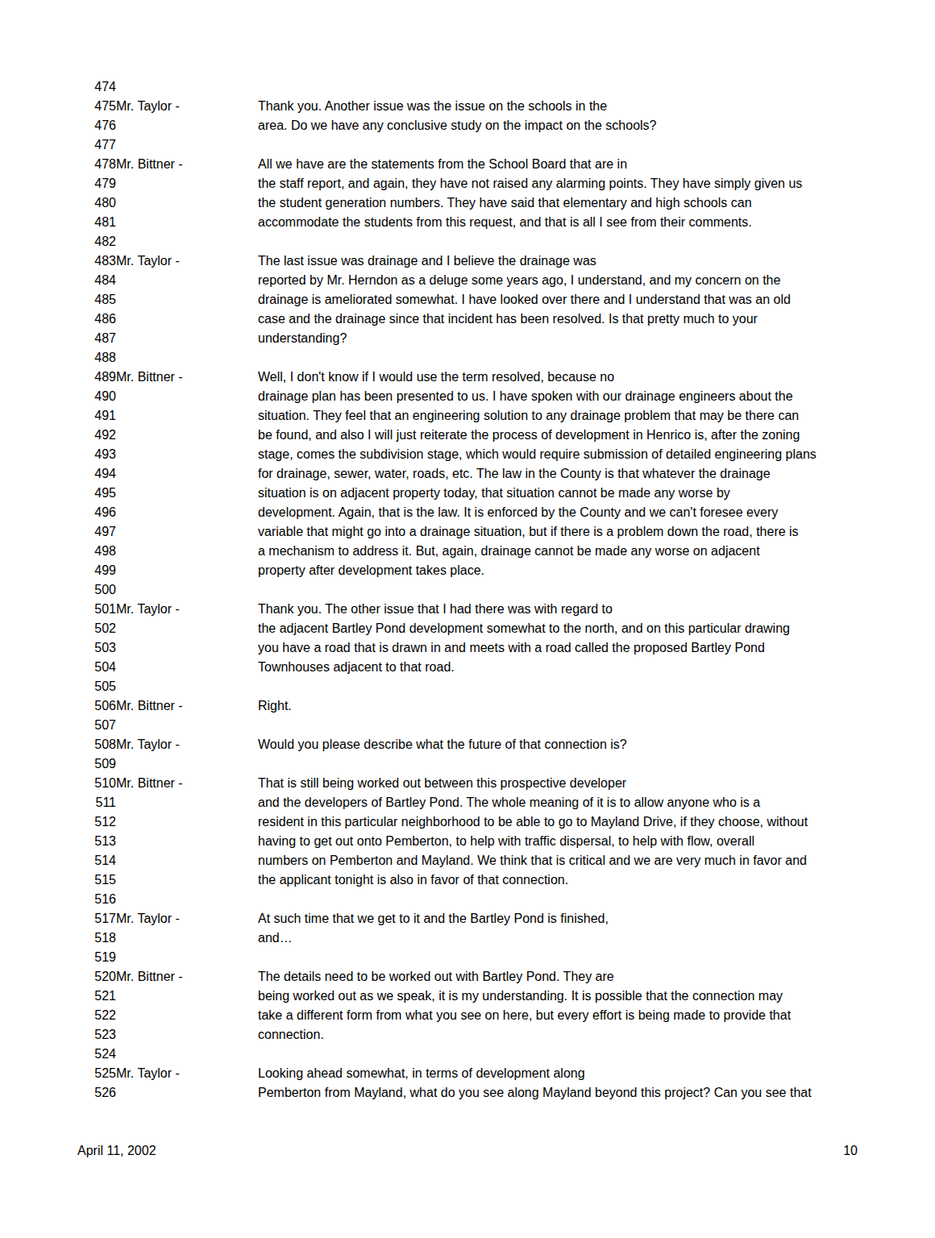| 474 | | |
| 475 | Mr. Taylor - | Thank you. Another issue was the issue on the schools in the |
| 476 | | area. Do we have any conclusive study on the impact on the schools? |
| 477 | | |
| 478 | Mr. Bittner - | All we have are the statements from the School Board that are in |
| 479 | | the staff report, and again, they have not raised any alarming points. They have simply given us |
| 480 | | the student generation numbers. They have said that elementary and high schools can |
| 481 | | accommodate the students from this request, and that is all I see from their comments. |
| 482 | | |
| 483 | Mr. Taylor - | The last issue was drainage and I believe the drainage was |
| 484 | | reported by Mr. Herndon as a deluge some years ago, I understand, and my concern on the |
| 485 | | drainage is ameliorated somewhat. I have looked over there and I understand that was an old |
| 486 | | case and the drainage since that incident has been resolved. Is that pretty much to your |
| 487 | | understanding? |
| 488 | | |
| 489 | Mr. Bittner - | Well, I don't know if I would use the term resolved, because no |
| 490 | | drainage plan has been presented to us. I have spoken with our drainage engineers about the |
| 491 | | situation. They feel that an engineering solution to any drainage problem that may be there can |
| 492 | | be found, and also I will just reiterate the process of development in Henrico is, after the zoning |
| 493 | | stage, comes the subdivision stage, which would require submission of detailed engineering plans |
| 494 | | for drainage, sewer, water, roads, etc. The law in the County is that whatever the drainage |
| 495 | | situation is on adjacent property today, that situation cannot be made any worse by |
| 496 | | development. Again, that is the law. It is enforced by the County and we can't foresee every |
| 497 | | variable that might go into a drainage situation, but if there is a problem down the road, there is |
| 498 | | a mechanism to address it. But, again, drainage cannot be made any worse on adjacent |
| 499 | | property after development takes place. |
| 500 | | |
| 501 | Mr. Taylor - | Thank you. The other issue that I had there was with regard to |
| 502 | | the adjacent Bartley Pond development somewhat to the north, and on this particular drawing |
| 503 | | you have a road that is drawn in and meets with a road called the proposed Bartley Pond |
| 504 | | Townhouses adjacent to that road. |
| 505 | | |
| 506 | Mr. Bittner - | Right. |
| 507 | | |
| 508 | Mr. Taylor - | Would you please describe what the future of that connection is? |
| 509 | | |
| 510 | Mr. Bittner - | That is still being worked out between this prospective developer |
| 511 | | and the developers of Bartley Pond. The whole meaning of it is to allow anyone who is a |
| 512 | | resident in this particular neighborhood to be able to go to Mayland Drive, if they choose, without |
| 513 | | having to get out onto Pemberton, to help with traffic dispersal, to help with flow, overall |
| 514 | | numbers on Pemberton and Mayland. We think that is critical and we are very much in favor and |
| 515 | | the applicant tonight is also in favor of that connection. |
| 516 | | |
| 517 | Mr. Taylor - | At such time that we get to it and the Bartley Pond is finished, |
| 518 | | and… |
| 519 | | |
| 520 | Mr. Bittner - | The details need to be worked out with Bartley Pond. They are |
| 521 | | being worked out as we speak, it is my understanding. It is possible that the connection may |
| 522 | | take a different form from what you see on here, but every effort is being made to provide that |
| 523 | | connection. |
| 524 | | |
| 525 | Mr. Taylor - | Looking ahead somewhat, in terms of development along |
| 526 | | Pemberton from Mayland, what do you see along Mayland beyond this project? Can you see that |
April 11, 2002 10